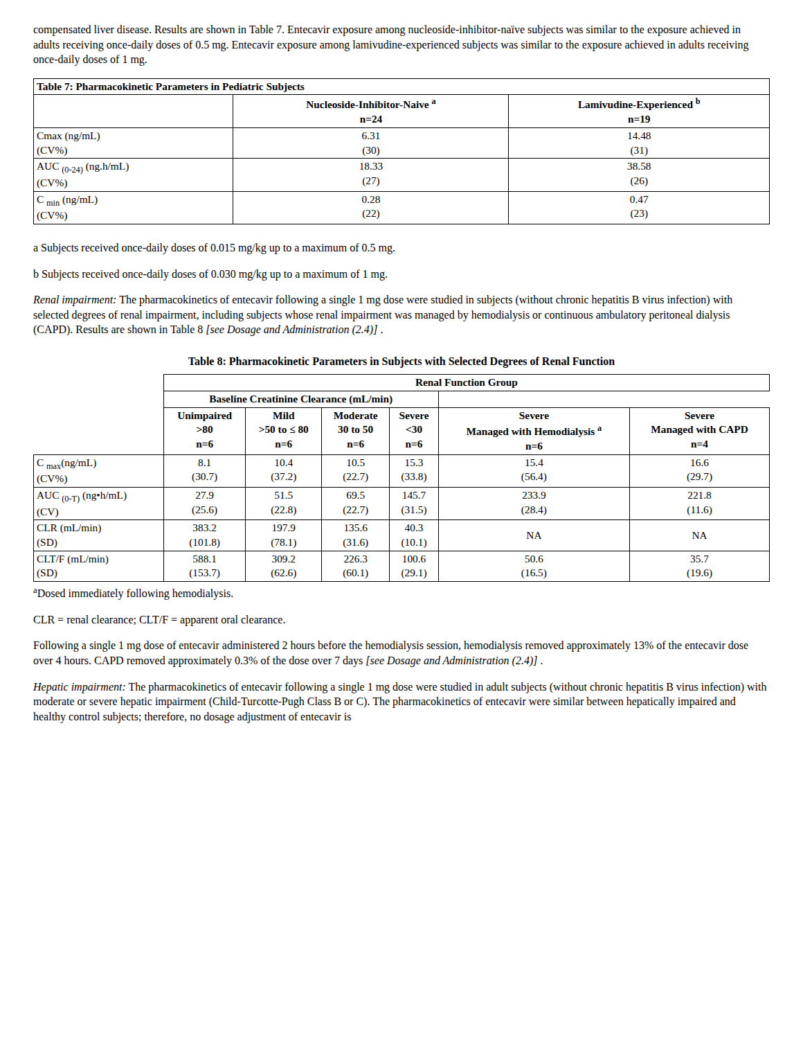compensated liver disease. Results are shown in Table 7. Entecavir exposure among nucleoside-inhibitor-naïve subjects was similar to the exposure achieved in adults receiving once-daily doses of 0.5 mg. Entecavir exposure among lamivudine-experienced subjects was similar to the exposure achieved in adults receiving once-daily doses of 1 mg.
| Table 7: Pharmacokinetic Parameters in Pediatric Subjects |
| | Nucleoside-Inhibitor-Naive a n=24 | Lamivudine-Experienced b n=19 |
| Cmax (ng/mL) (CV%) | 6.31 (30) | 14.48 (31) |
| AUC (0-24) (ng.h/mL) (CV%) | 18.33 (27) | 38.58 (26) |
| C min (ng/mL) (CV%) | 0.28 (22) | 0.47 (23) |
a Subjects received once-daily doses of 0.015 mg/kg up to a maximum of 0.5 mg.
b Subjects received once-daily doses of 0.030 mg/kg up to a maximum of 1 mg.
Renal impairment: The pharmacokinetics of entecavir following a single 1 mg dose were studied in subjects (without chronic hepatitis B virus infection) with selected degrees of renal impairment, including subjects whose renal impairment was managed by hemodialysis or continuous ambulatory peritoneal dialysis (CAPD). Results are shown in Table 8 [see Dosage and Administration (2.4)] .
Table 8: Pharmacokinetic Parameters in Subjects with Selected Degrees of Renal Function
| | Renal Function Group |
| | Baseline Creatinine Clearance (mL/min) | | |
| | Unimpaired >80 n=6 | Mild >50 to ≤ 80 n=6 | Moderate 30 to 50 n=6 | Severe <30 n=6 | Severe Managed with Hemodialysis a n=6 | Severe Managed with CAPD n=4 |
| C max (ng/mL) (CV%) | 8.1 (30.7) | 10.4 (37.2) | 10.5 (22.7) | 15.3 (33.8) | 15.4 (56.4) | 16.6 (29.7) |
| AUC (0-T) (ng•h/mL) (CV) | 27.9 (25.6) | 51.5 (22.8) | 69.5 (22.7) | 145.7 (31.5) | 233.9 (28.4) | 221.8 (11.6) |
| CLR (mL/min) (SD) | 383.2 (101.8) | 197.9 (78.1) | 135.6 (31.6) | 40.3 (10.1) | NA | NA |
| CLT/F (mL/min) (SD) | 588.1 (153.7) | 309.2 (62.6) | 226.3 (60.1) | 100.6 (29.1) | 50.6 (16.5) | 35.7 (19.6) |
a Dosed immediately following hemodialysis.
CLR = renal clearance; CLT/F = apparent oral clearance.
Following a single 1 mg dose of entecavir administered 2 hours before the hemodialysis session, hemodialysis removed approximately 13% of the entecavir dose over 4 hours. CAPD removed approximately 0.3% of the dose over 7 days [see Dosage and Administration (2.4)] .
Hepatic impairment: The pharmacokinetics of entecavir following a single 1 mg dose were studied in adult subjects (without chronic hepatitis B virus infection) with moderate or severe hepatic impairment (Child-Turcotte-Pugh Class B or C). The pharmacokinetics of entecavir were similar between hepatically impaired and healthy control subjects; therefore, no dosage adjustment of entecavir is